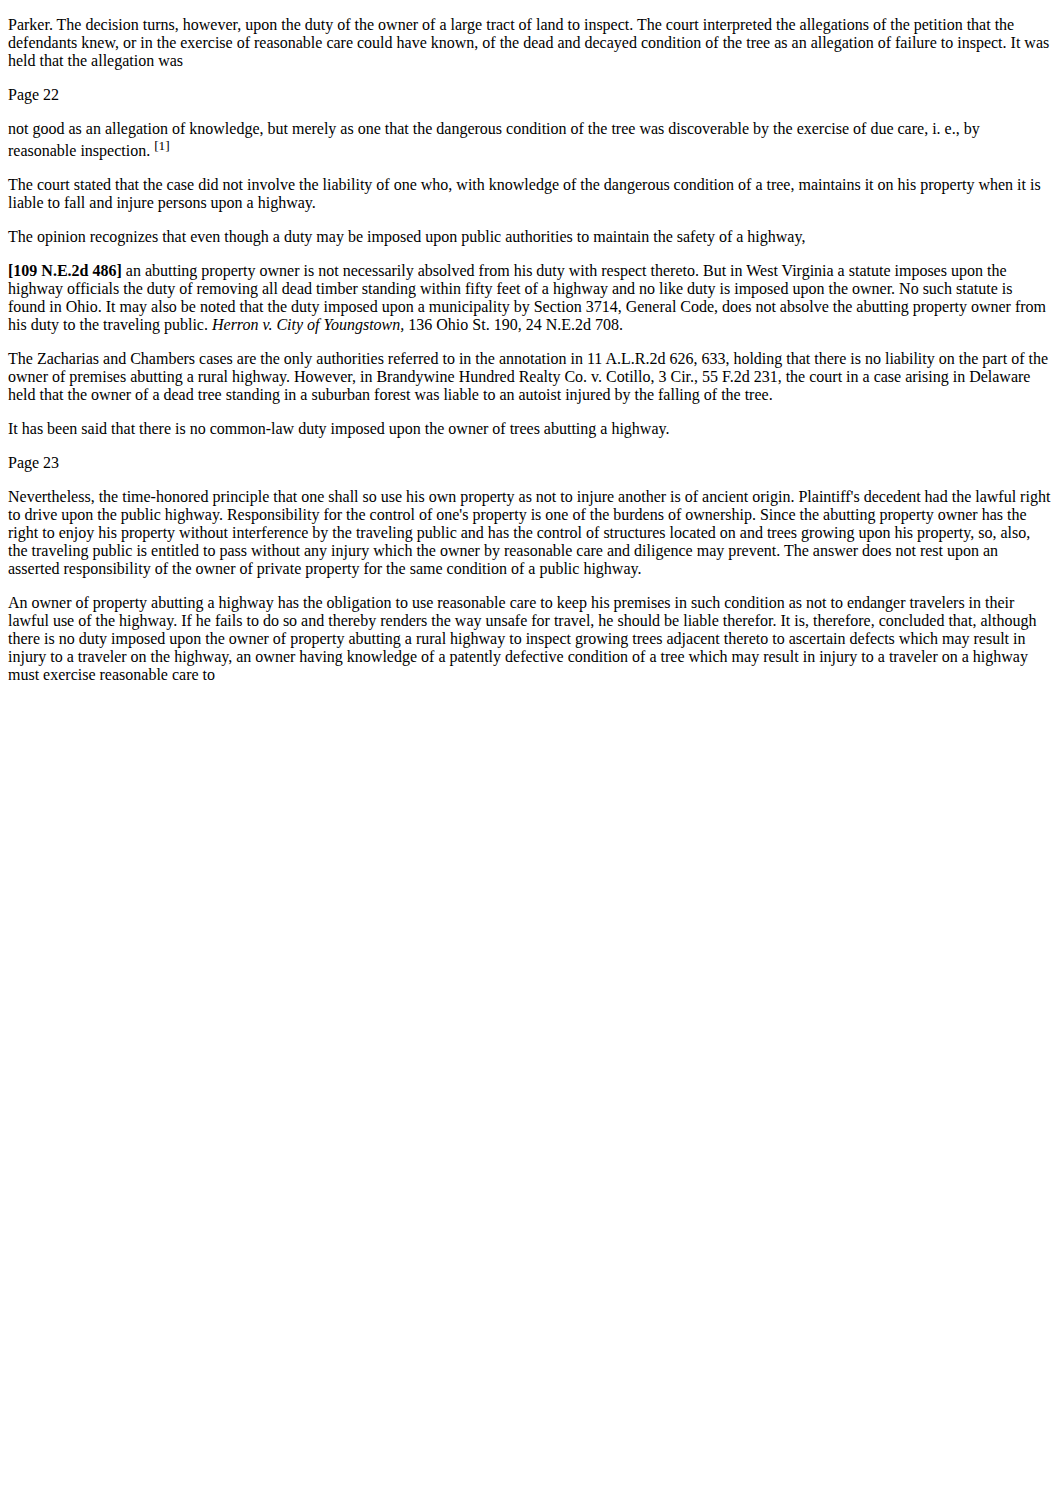Parker. The decision turns, however, upon the duty of the owner of a large tract of land to inspect. The court interpreted the allegations of the petition that the defendants knew, or in the exercise of reasonable care could have known, of the dead and decayed condition of the tree as an allegation of failure to inspect. It was held that the allegation was
Page 22
not good as an allegation of knowledge, but merely as one that the dangerous condition of the tree was discoverable by the exercise of due care, i. e., by reasonable inspection. [1]
The court stated that the case did not involve the liability of one who, with knowledge of the dangerous condition of a tree, maintains it on his property when it is liable to fall and injure persons upon a highway.
The opinion recognizes that even though a duty may be imposed upon public authorities to maintain the safety of a highway,
[109 N.E.2d 486] an abutting property owner is not necessarily absolved from his duty with respect thereto. But in West Virginia a statute imposes upon the highway officials the duty of removing all dead timber standing within fifty feet of a highway and no like duty is imposed upon the owner. No such statute is found in Ohio. It may also be noted that the duty imposed upon a municipality by Section 3714, General Code, does not absolve the abutting property owner from his duty to the traveling public. Herron v. City of Youngstown, 136 Ohio St. 190, 24 N.E.2d 708.
The Zacharias and Chambers cases are the only authorities referred to in the annotation in 11 A.L.R.2d 626, 633, holding that there is no liability on the part of the owner of premises abutting a rural highway. However, in Brandywine Hundred Realty Co. v. Cotillo, 3 Cir., 55 F.2d 231, the court in a case arising in Delaware held that the owner of a dead tree standing in a suburban forest was liable to an autoist injured by the falling of the tree.
It has been said that there is no common-law duty imposed upon the owner of trees abutting a highway.
Page 23
Nevertheless, the time-honored principle that one shall so use his own property as not to injure another is of ancient origin. Plaintiff's decedent had the lawful right to drive upon the public highway. Responsibility for the control of one's property is one of the burdens of ownership. Since the abutting property owner has the right to enjoy his property without interference by the traveling public and has the control of structures located on and trees growing upon his property, so, also, the traveling public is entitled to pass without any injury which the owner by reasonable care and diligence may prevent. The answer does not rest upon an asserted responsibility of the owner of private property for the same condition of a public highway.
An owner of property abutting a highway has the obligation to use reasonable care to keep his premises in such condition as not to endanger travelers in their lawful use of the highway. If he fails to do so and thereby renders the way unsafe for travel, he should be liable therefor. It is, therefore, concluded that, although there is no duty imposed upon the owner of property abutting a rural highway to inspect growing trees adjacent thereto to ascertain defects which may result in injury to a traveler on the highway, an owner having knowledge of a patently defective condition of a tree which may result in injury to a traveler on a highway must exercise reasonable care to